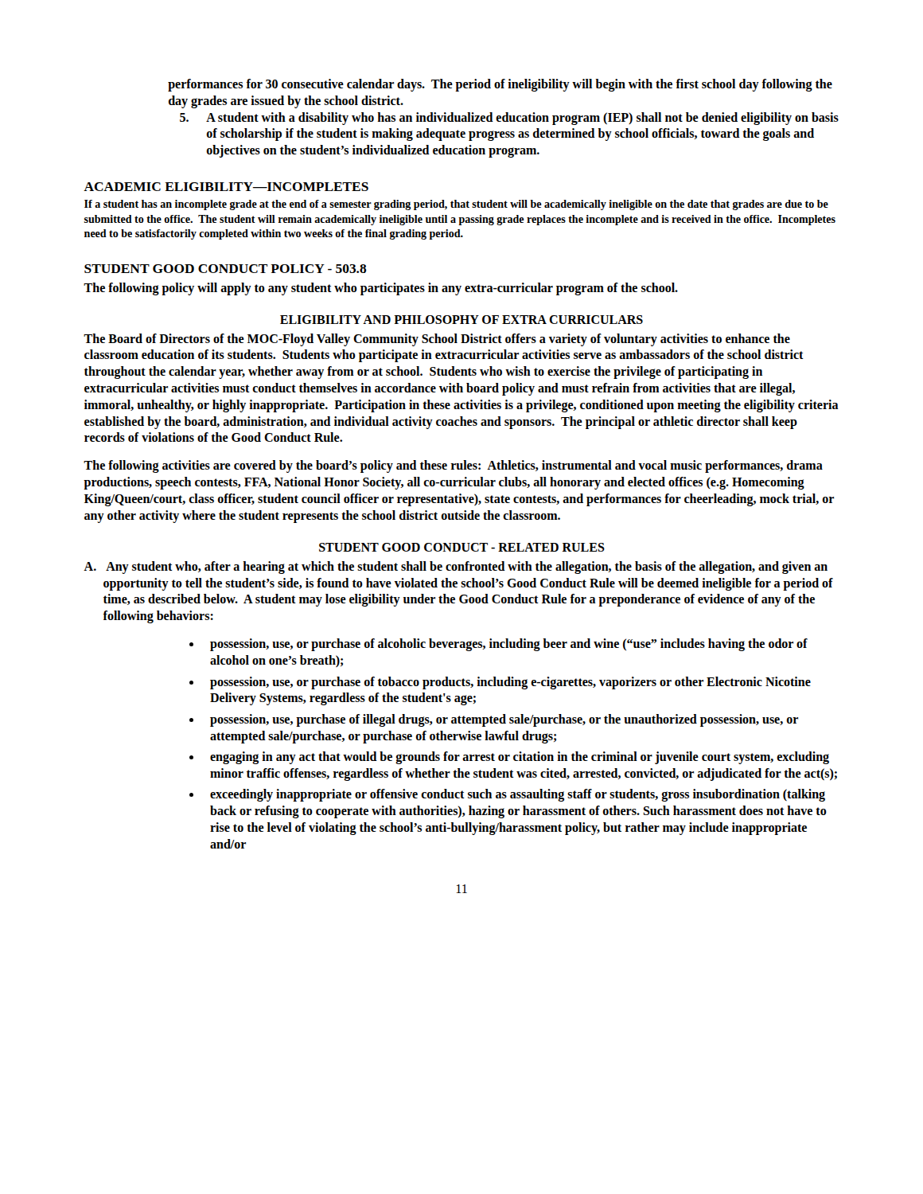performances for 30 consecutive calendar days. The period of ineligibility will begin with the first school day following the day grades are issued by the school district.
5. A student with a disability who has an individualized education program (IEP) shall not be denied eligibility on basis of scholarship if the student is making adequate progress as determined by school officials, toward the goals and objectives on the student’s individualized education program.
ACADEMIC ELIGIBILITY—INCOMPLETES
If a student has an incomplete grade at the end of a semester grading period, that student will be academically ineligible on the date that grades are due to be submitted to the office. The student will remain academically ineligible until a passing grade replaces the incomplete and is received in the office. Incompletes need to be satisfactorily completed within two weeks of the final grading period.
STUDENT GOOD CONDUCT POLICY - 503.8
The following policy will apply to any student who participates in any extra-curricular program of the school.
ELIGIBILITY AND PHILOSOPHY OF EXTRA CURRICULARS
The Board of Directors of the MOC-Floyd Valley Community School District offers a variety of voluntary activities to enhance the classroom education of its students. Students who participate in extracurricular activities serve as ambassadors of the school district throughout the calendar year, whether away from or at school. Students who wish to exercise the privilege of participating in extracurricular activities must conduct themselves in accordance with board policy and must refrain from activities that are illegal, immoral, unhealthy, or highly inappropriate. Participation in these activities is a privilege, conditioned upon meeting the eligibility criteria established by the board, administration, and individual activity coaches and sponsors. The principal or athletic director shall keep records of violations of the Good Conduct Rule.
The following activities are covered by the board’s policy and these rules: Athletics, instrumental and vocal music performances, drama productions, speech contests, FFA, National Honor Society, all co-curricular clubs, all honorary and elected offices (e.g. Homecoming King/Queen/court, class officer, student council officer or representative), state contests, and performances for cheerleading, mock trial, or any other activity where the student represents the school district outside the classroom.
STUDENT GOOD CONDUCT - RELATED RULES
A. Any student who, after a hearing at which the student shall be confronted with the allegation, the basis of the allegation, and given an opportunity to tell the student’s side, is found to have violated the school’s Good Conduct Rule will be deemed ineligible for a period of time, as described below. A student may lose eligibility under the Good Conduct Rule for a preponderance of evidence of any of the following behaviors:
possession, use, or purchase of alcoholic beverages, including beer and wine (“use” includes having the odor of alcohol on one’s breath);
possession, use, or purchase of tobacco products, including e-cigarettes, vaporizers or other Electronic Nicotine Delivery Systems, regardless of the student's age;
possession, use, purchase of illegal drugs, or attempted sale/purchase, or the unauthorized possession, use, or attempted sale/purchase, or purchase of otherwise lawful drugs;
engaging in any act that would be grounds for arrest or citation in the criminal or juvenile court system, excluding minor traffic offenses, regardless of whether the student was cited, arrested, convicted, or adjudicated for the act(s);
exceedingly inappropriate or offensive conduct such as assaulting staff or students, gross insubordination (talking back or refusing to cooperate with authorities), hazing or harassment of others. Such harassment does not have to rise to the level of violating the school’s anti-bullying/harassment policy, but rather may include inappropriate and/or
11